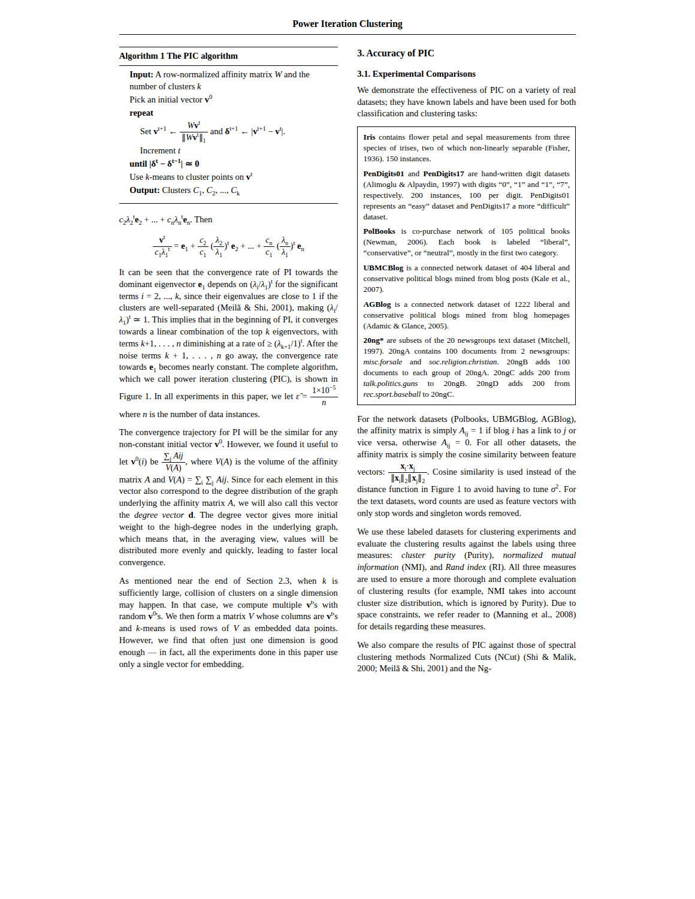Power Iteration Clustering
Algorithm 1 The PIC algorithm
Input: A row-normalized affinity matrix W and the number of clusters k
Pick an initial vector v0
repeat
Set vt+1 ← Wvt∥Wvt∥1 and δt+1 ← |vt+1 − vt|.
Increment t
until |δt − δt−1| ≃ 0
Use k-means to cluster points on vt
Output: Clusters C1, C2, ..., Ck
c2λ2te2 + ... + cnλnten. Then
vt c1λ1t = e1 + c2 c1 (λ2 λ1)t e2 + ... + cn c1 (λn λ1)t en
It can be seen that the convergence rate of PI towards the dominant eigenvector e1 depends on (λi/λ1)t for the significant terms i = 2, ..., k, since their eigenvalues are close to 1 if the clusters are well-separated (Meilă & Shi, 2001), making (λi/λ1)t ≃ 1. This implies that in the beginning of PI, it converges towards a linear combination of the top k eigenvectors, with terms k+1, . . . , n diminishing at a rate of ≥ (λk+1/1)t. After the noise terms k + 1, . . . , n go away, the convergence rate towards e1 becomes nearly constant. The complete algorithm, which we call power iteration clustering (PIC), is shown in Figure 1. In all experiments in this paper, we let ε̂ = 1×10−5 n where n is the number of data instances.
The convergence trajectory for PI will be the similar for any non-constant initial vector v0. However, we found it useful to let v0(i) be ∑j Aij V(A), where V(A) is the volume of the affinity matrix A and V(A) = ∑i ∑j Aij. Since for each element in this vector also correspond to the degree distribution of the graph underlying the affinity matrix A, we will also call this vector the degree vector d. The degree vector gives more initial weight to the high-degree nodes in the underlying graph, which means that, in the averaging view, values will be distributed more evenly and quickly, leading to faster local convergence.
As mentioned near the end of Section 2.3, when k is sufficiently large, collision of clusters on a single dimension may happen. In that case, we compute multiple vt's with random v0's. We then form a matrix V whose columns are vt's and k-means is used rows of V as embedded data points. However, we find that often just one dimension is good enough — in fact, all the experiments done in this paper use only a single vector for embedding.
3. Accuracy of PIC
3.1. Experimental Comparisons
We demonstrate the effectiveness of PIC on a variety of real datasets; they have known labels and have been used for both classification and clustering tasks:
Iris contains flower petal and sepal measurements from three species of irises, two of which non-linearly separable (Fisher, 1936). 150 instances.
PenDigits01 and PenDigits17 are hand-written digit datasets (Alimoglu & Alpaydin, 1997) with digits “0”, “1” and “1”, “7”, respectively. 200 instances, 100 per digit. PenDigits01 represents an “easy” dataset and PenDigits17 a more “difficult” dataset.
PolBooks is co-purchase network of 105 political books (Newman, 2006). Each book is labeled “liberal”, “conservative”, or “neutral”, mostly in the first two category.
UBMCBlog is a connected network dataset of 404 liberal and conservative political blogs mined from blog posts (Kale et al., 2007).
AGBlog is a connected network dataset of 1222 liberal and conservative political blogs mined from blog homepages (Adamic & Glance, 2005).
20ng* are subsets of the 20 newsgroups text dataset (Mitchell, 1997). 20ngA contains 100 documents from 2 newsgroups: misc.forsale and soc.religion.christian. 20ngB adds 100 documents to each group of 20ngA. 20ngC adds 200 from talk.politics.guns to 20ngB. 20ngD adds 200 from rec.sport.baseball to 20ngC.
For the network datasets (Polbooks, UBMGBlog, AGBlog), the affinity matrix is simply Aij = 1 if blog i has a link to j or vice versa, otherwise Aij = 0. For all other datasets, the affinity matrix is simply the cosine similarity between feature vectors: xi·xj∥xi∥2∥xj∥2. Cosine similarity is used instead of the distance function in Figure 1 to avoid having to tune σ2. For the text datasets, word counts are used as feature vectors with only stop words and singleton words removed.
We use these labeled datasets for clustering experiments and evaluate the clustering results against the labels using three measures: cluster purity (Purity), normalized mutual information (NMI), and Rand index (RI). All three measures are used to ensure a more thorough and complete evaluation of clustering results (for example, NMI takes into account cluster size distribution, which is ignored by Purity). Due to space constraints, we refer reader to (Manning et al., 2008) for details regarding these measures.
We also compare the results of PIC against those of spectral clustering methods Normalized Cuts (NCut) (Shi & Malik, 2000; Meilă & Shi, 2001) and the Ng-